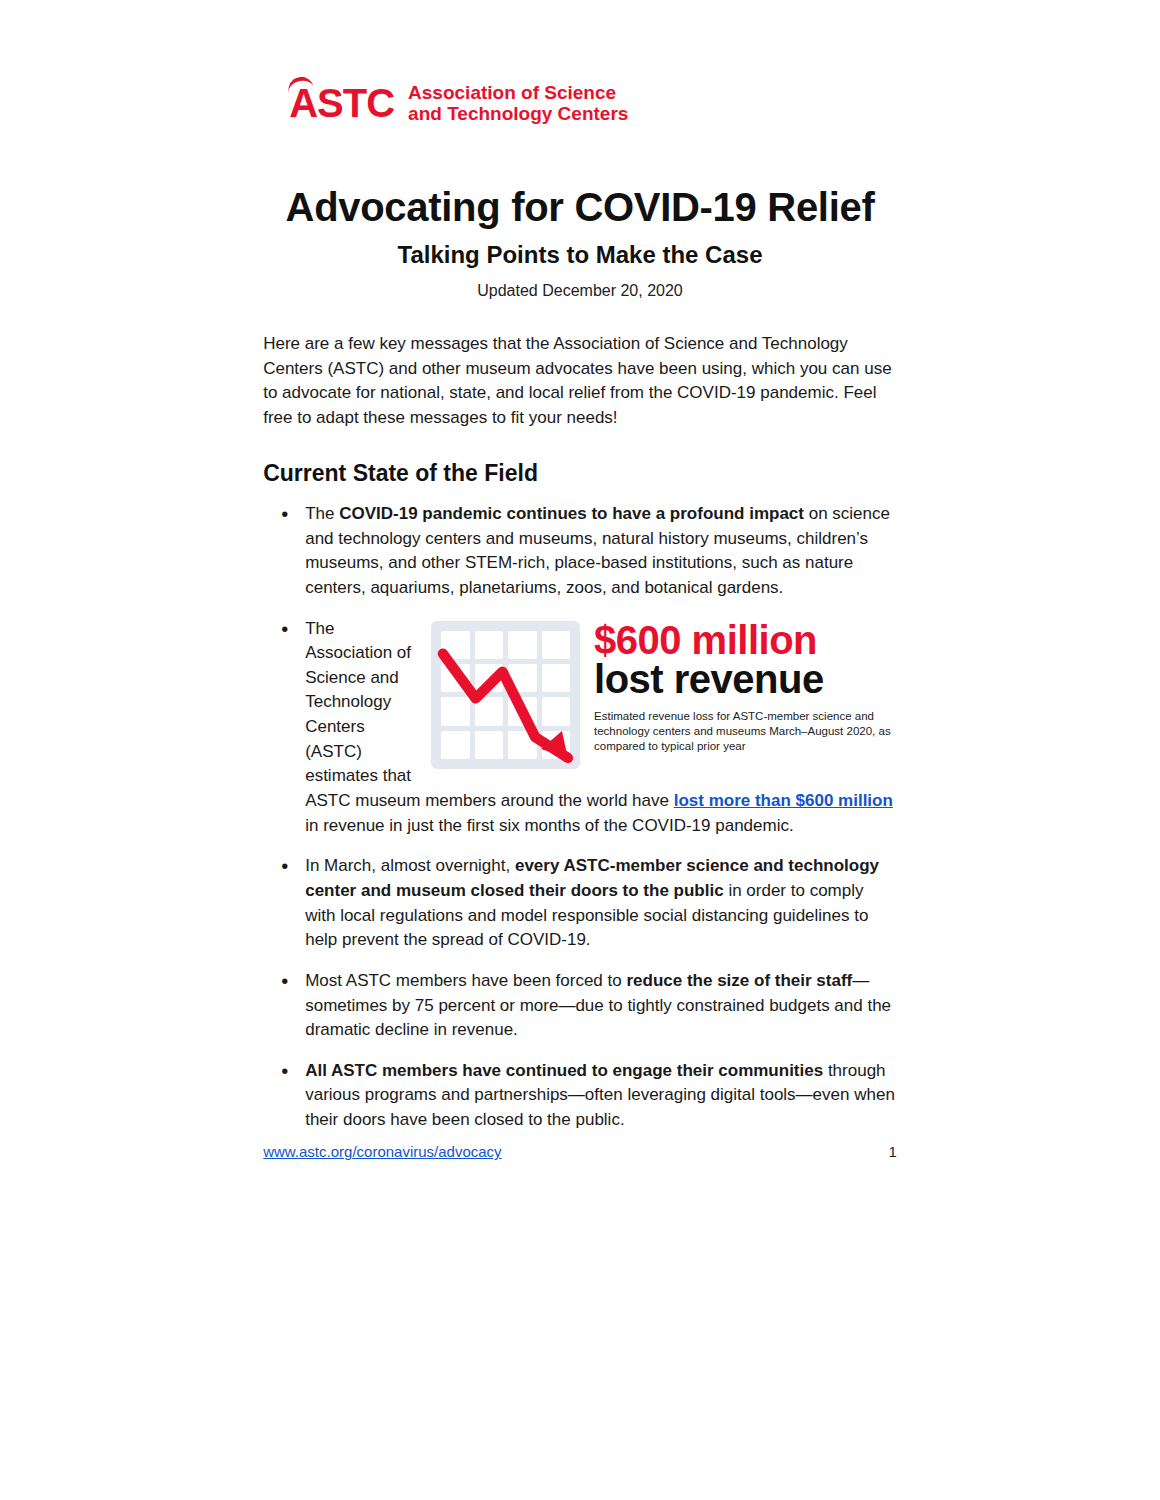ASTC
Association of Science
and Technology Centers
Advocating for COVID-19 Relief
Talking Points to Make the Case
Updated December 20, 2020
Here are a few key messages that the Association of Science and Technology Centers (ASTC) and other museum advocates have been using, which you can use to advocate for national, state, and local relief from the COVID-19 pandemic. Feel free to adapt these messages to fit your needs!
Current State of the Field
The COVID-19 pandemic continues to have a profound impact on science and technology centers and museums, natural history museums, children’s museums, and other STEM-rich, place-based institutions, such as nature centers, aquariums, planetariums, zoos, and botanical gardens.
$600 million
lost revenue
Estimated revenue loss for ASTC-member science and technology centers and museums March–August 2020, as compared to typical prior year
The Association of Science and Technology Centers (ASTC) estimates that ASTC museum members around the world have lost more than $600 million in revenue in just the first six months of the COVID-19 pandemic.
In March, almost overnight, every ASTC-member science and technology center and museum closed their doors to the public in order to comply with local regulations and model responsible social distancing guidelines to help prevent the spread of COVID-19.
Most ASTC members have been forced to reduce the size of their staff—sometimes by 75 percent or more—due to tightly constrained budgets and the dramatic decline in revenue.
All ASTC members have continued to engage their communities through various programs and partnerships—often leveraging digital tools—even when their doors have been closed to the public.
www.astc.org/coronavirus/advocacy 1